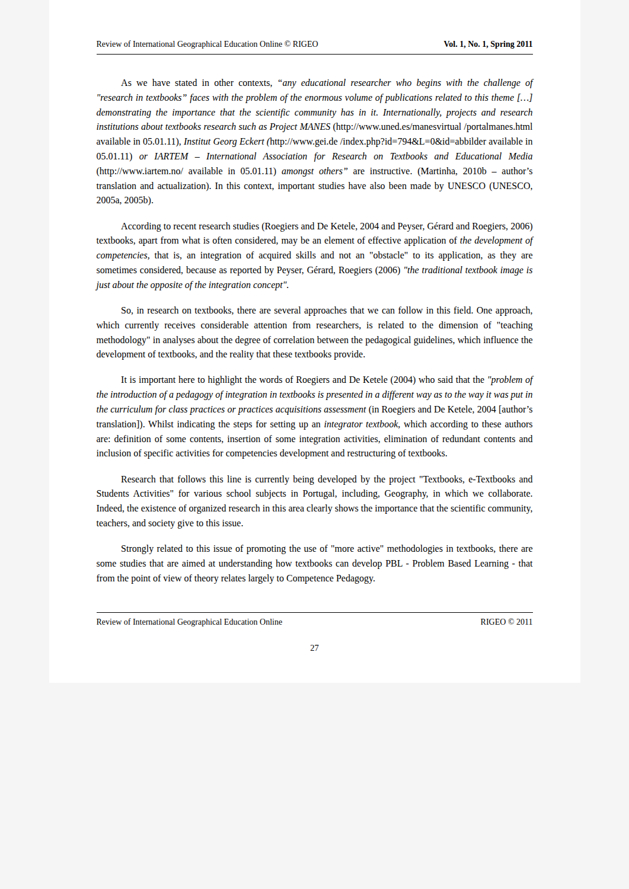Review of International Geographical Education Online © RIGEO Vol. 1, No. 1, Spring 2011
As we have stated in other contexts, “any educational researcher who begins with the challenge of "research in textbooks” faces with the problem of the enormous volume of publications related to this theme […] demonstrating the importance that the scientific community has in it. Internationally, projects and research institutions about textbooks research such as Project MANES (http://www.uned.es/manesvirtual /portalmanes.html available in 05.01.11), Institut Georg Eckert (http://www.gei.de /index.php?id=794&L=0&id=abbilder available in 05.01.11) or IARTEM – International Association for Research on Textbooks and Educational Media (http://www.iartem.no/ available in 05.01.11) amongst others” are instructive. (Martinha, 2010b – author’s translation and actualization). In this context, important studies have also been made by UNESCO (UNESCO, 2005a, 2005b).
According to recent research studies (Roegiers and De Ketele, 2004 and Peyser, Gérard and Roegiers, 2006) textbooks, apart from what is often considered, may be an element of effective application of the development of competencies, that is, an integration of acquired skills and not an "obstacle" to its application, as they are sometimes considered, because as reported by Peyser, Gérard, Roegiers (2006) "the traditional textbook image is just about the opposite of the integration concept".
So, in research on textbooks, there are several approaches that we can follow in this field. One approach, which currently receives considerable attention from researchers, is related to the dimension of "teaching methodology" in analyses about the degree of correlation between the pedagogical guidelines, which influence the development of textbooks, and the reality that these textbooks provide.
It is important here to highlight the words of Roegiers and De Ketele (2004) who said that the "problem of the introduction of a pedagogy of integration in textbooks is presented in a different way as to the way it was put in the curriculum for class practices or practices acquisitions assessment (in Roegiers and De Ketele, 2004 [author’s translation]). Whilst indicating the steps for setting up an integrator textbook, which according to these authors are: definition of some contents, insertion of some integration activities, elimination of redundant contents and inclusion of specific activities for competencies development and restructuring of textbooks.
Research that follows this line is currently being developed by the project "Textbooks, e-Textbooks and Students Activities" for various school subjects in Portugal, including, Geography, in which we collaborate. Indeed, the existence of organized research in this area clearly shows the importance that the scientific community, teachers, and society give to this issue.
Strongly related to this issue of promoting the use of "more active" methodologies in textbooks, there are some studies that are aimed at understanding how textbooks can develop PBL - Problem Based Learning - that from the point of view of theory relates largely to Competence Pedagogy.
Review of International Geographical Education Online RIGEO © 2011
27